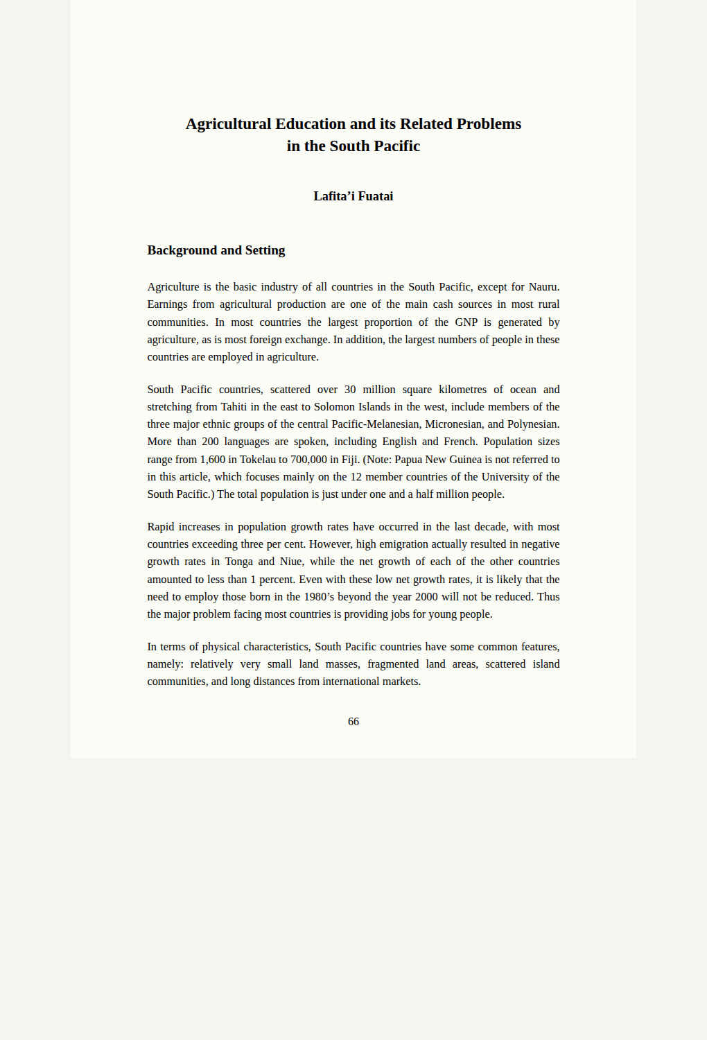Agricultural Education and its Related Problems
in the South Pacific
Lafita’i Fuatai
Background and Setting
Agriculture is the basic industry of all countries in the South Pacific, except for Nauru. Earnings from agricultural production are one of the main cash sources in most rural communities. In most countries the largest proportion of the GNP is generated by agriculture, as is most foreign exchange. In addition, the largest numbers of people in these countries are employed in agriculture.
South Pacific countries, scattered over 30 million square kilometres of ocean and stretching from Tahiti in the east to Solomon Islands in the west, include members of the three major ethnic groups of the central Pacific-Melanesian, Micronesian, and Polynesian. More than 200 languages are spoken, including English and French. Population sizes range from 1,600 in Tokelau to 700,000 in Fiji. (Note: Papua New Guinea is not referred to in this article, which focuses mainly on the 12 member countries of the University of the South Pacific.) The total population is just under one and a half million people.
Rapid increases in population growth rates have occurred in the last decade, with most countries exceeding three per cent. However, high emigration actually resulted in negative growth rates in Tonga and Niue, while the net growth of each of the other countries amounted to less than 1 percent. Even with these low net growth rates, it is likely that the need to employ those born in the 1980’s beyond the year 2000 will not be reduced. Thus the major problem facing most countries is providing jobs for young people.
In terms of physical characteristics, South Pacific countries have some common features, namely: relatively very small land masses, fragmented land areas, scattered island communities, and long distances from international markets.
66